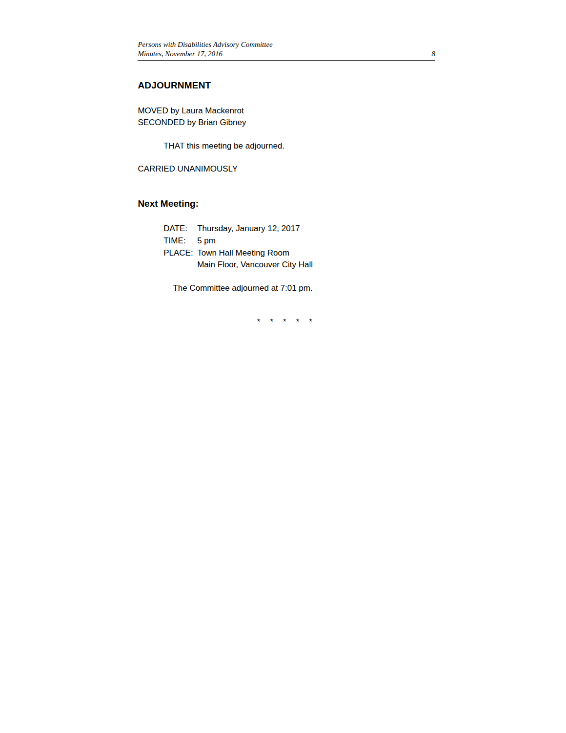Persons with Disabilities Advisory Committee
Minutes, November 17, 2016 8
ADJOURNMENT
MOVED by Laura Mackenrot
SECONDED by Brian Gibney
THAT this meeting be adjourned.
CARRIED UNANIMOUSLY
Next Meeting:
| DATE: | Thursday, January 12, 2017 |
| TIME: | 5 pm |
| PLACE: | Town Hall Meeting Room |
| | Main Floor, Vancouver City Hall |
The Committee adjourned at 7:01 pm.
* * * * *